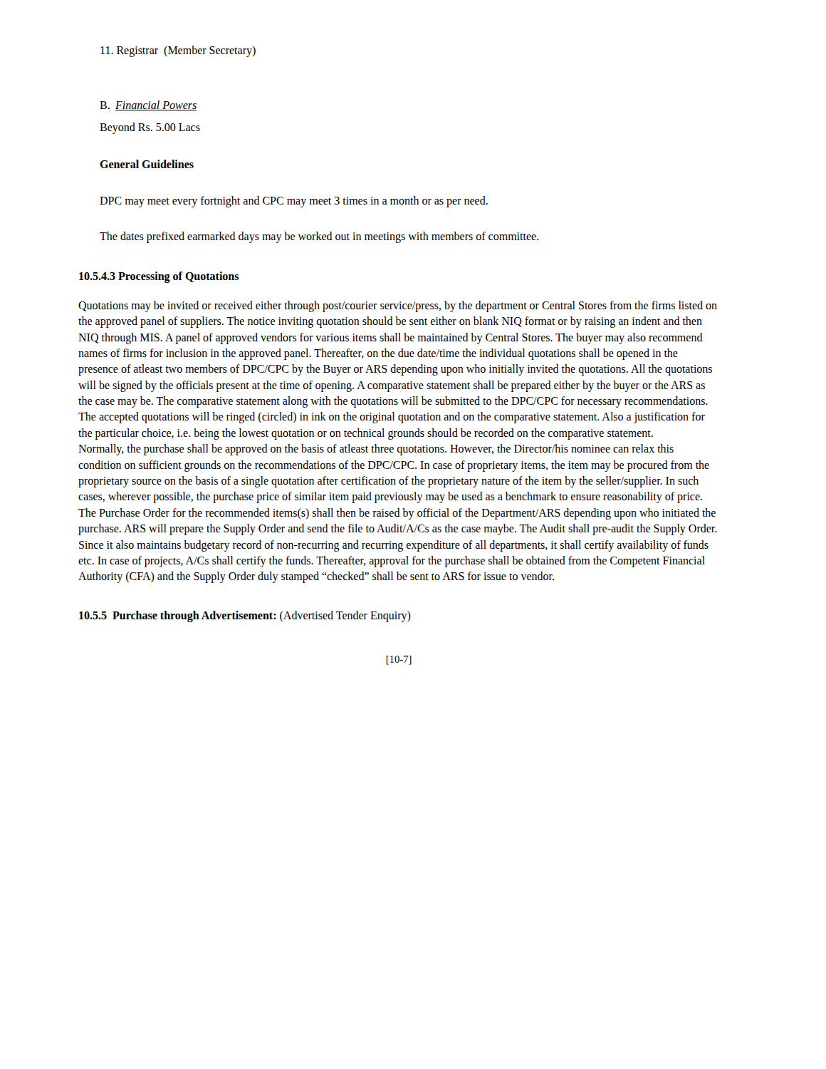11. Registrar (Member Secretary)
B. Financial Powers
Beyond Rs. 5.00 Lacs
General Guidelines
DPC may meet every fortnight and CPC may meet 3 times in a month or as per need.
The dates prefixed earmarked days may be worked out in meetings with members of committee.
10.5.4.3 Processing of Quotations
Quotations may be invited or received either through post/courier service/press, by the department or Central Stores from the firms listed on the approved panel of suppliers. The notice inviting quotation should be sent either on blank NIQ format or by raising an indent and then NIQ through MIS. A panel of approved vendors for various items shall be maintained by Central Stores. The buyer may also recommend names of firms for inclusion in the approved panel. Thereafter, on the due date/time the individual quotations shall be opened in the presence of atleast two members of DPC/CPC by the Buyer or ARS depending upon who initially invited the quotations. All the quotations will be signed by the officials present at the time of opening. A comparative statement shall be prepared either by the buyer or the ARS as the case may be. The comparative statement along with the quotations will be submitted to the DPC/CPC for necessary recommendations.
The accepted quotations will be ringed (circled) in ink on the original quotation and on the comparative statement. Also a justification for the particular choice, i.e. being the lowest quotation or on technical grounds should be recorded on the comparative statement.
Normally, the purchase shall be approved on the basis of atleast three quotations. However, the Director/his nominee can relax this condition on sufficient grounds on the recommendations of the DPC/CPC. In case of proprietary items, the item may be procured from the proprietary source on the basis of a single quotation after certification of the proprietary nature of the item by the seller/supplier. In such cases, wherever possible, the purchase price of similar item paid previously may be used as a benchmark to ensure reasonability of price.
The Purchase Order for the recommended items(s) shall then be raised by official of the Department/ARS depending upon who initiated the purchase. ARS will prepare the Supply Order and send the file to Audit/A/Cs as the case maybe. The Audit shall pre-audit the Supply Order. Since it also maintains budgetary record of non-recurring and recurring expenditure of all departments, it shall certify availability of funds etc. In case of projects, A/Cs shall certify the funds. Thereafter, approval for the purchase shall be obtained from the Competent Financial Authority (CFA) and the Supply Order duly stamped “checked” shall be sent to ARS for issue to vendor.
10.5.5 Purchase through Advertisement: (Advertised Tender Enquiry)
[10-7]